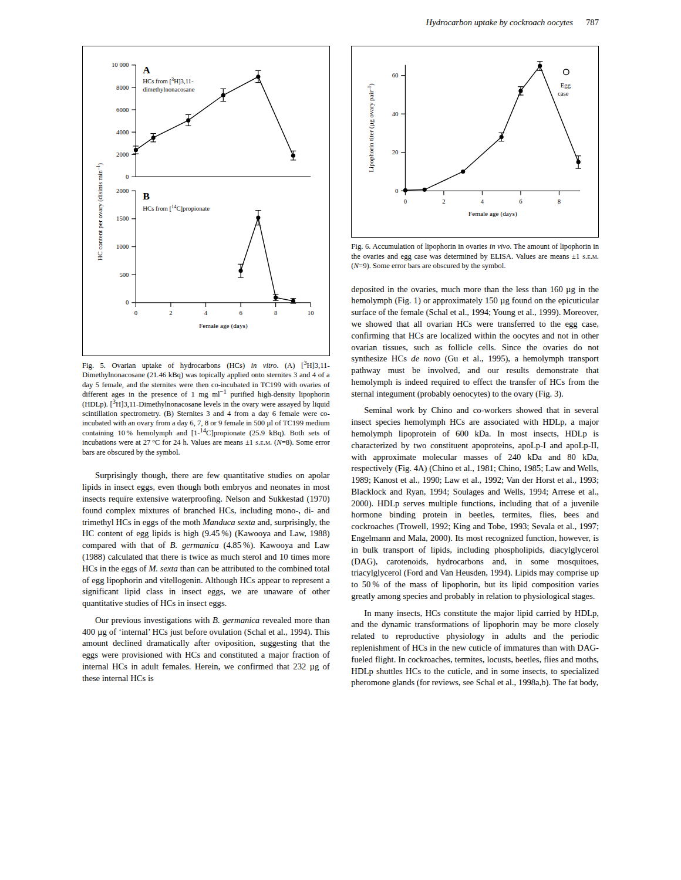Hydrocarbon uptake by cockroach oocytes 787
10 000 8000 6000 4000 2000 0 A HCs from [3H]3,11- dimethylnonacosane 2000 1500 1000 500 0 B HCs from [14C]propionate 0 2 4 6 8 10 Female age (days) HC content per ovary (disints min–1)
Fig. 5. Ovarian uptake of hydrocarbons (HCs) in vitro. (A) [3H]3,11-Dimethylnonacosane (21.46 kBq) was topically applied onto sternites 3 and 4 of a day 5 female, and the sternites were then co-incubated in TC199 with ovaries of different ages in the presence of 1 mg ml−1 purified high-density lipophorin (HDLp). [3H]3,11-Dimethylnonacosane levels in the ovary were assayed by liquid scintillation spectrometry. (B) Sternites 3 and 4 from a day 6 female were co-incubated with an ovary from a day 6, 7, 8 or 9 female in 500 µl of TC199 medium containing 10 % hemolymph and [1-14C]propionate (25.9 kBq). Both sets of incubations were at 27 °C for 24 h. Values are means ±1 s.e.m. (N=8). Some error bars are obscured by the symbol.
Surprisingly though, there are few quantitative studies on apolar lipids in insect eggs, even though both embryos and neonates in most insects require extensive waterproofing. Nelson and Sukkestad (1970) found complex mixtures of branched HCs, including mono-, di- and trimethyl HCs in eggs of the moth Manduca sexta and, surprisingly, the HC content of egg lipids is high (9.45 %) (Kawooya and Law, 1988) compared with that of B. germanica (4.85 %). Kawooya and Law (1988) calculated that there is twice as much sterol and 10 times more HCs in the eggs of M. sexta than can be attributed to the combined total of egg lipophorin and vitellogenin. Although HCs appear to represent a significant lipid class in insect eggs, we are unaware of other quantitative studies of HCs in insect eggs.
Our previous investigations with B. germanica revealed more than 400 µg of ‘internal’ HCs just before ovulation (Schal et al., 1994). This amount declined dramatically after oviposition, suggesting that the eggs were provisioned with HCs and constituted a major fraction of internal HCs in adult females. Herein, we confirmed that 232 µg of these internal HCs is
0 20 40 60 0 2 4 6 8 Female age (days) Lipophorin titer (µg ovary pair–1) Egg case
Fig. 6. Accumulation of lipophorin in ovaries in vivo. The amount of lipophorin in the ovaries and egg case was determined by ELISA. Values are means ±1 s.e.m. (N=9). Some error bars are obscured by the symbol.
deposited in the ovaries, much more than the less than 160 µg in the hemolymph (Fig. 1) or approximately 150 µg found on the epicuticular surface of the female (Schal et al., 1994; Young et al., 1999). Moreover, we showed that all ovarian HCs were transferred to the egg case, confirming that HCs are localized within the oocytes and not in other ovarian tissues, such as follicle cells. Since the ovaries do not synthesize HCs de novo (Gu et al., 1995), a hemolymph transport pathway must be involved, and our results demonstrate that hemolymph is indeed required to effect the transfer of HCs from the sternal integument (probably oenocytes) to the ovary (Fig. 3).
Seminal work by Chino and co-workers showed that in several insect species hemolymph HCs are associated with HDLp, a major hemolymph lipoprotein of 600 kDa. In most insects, HDLp is characterized by two constituent apoproteins, apoLp-I and apoLp-II, with approximate molecular masses of 240 kDa and 80 kDa, respectively (Fig. 4A) (Chino et al., 1981; Chino, 1985; Law and Wells, 1989; Kanost et al., 1990; Law et al., 1992; Van der Horst et al., 1993; Blacklock and Ryan, 1994; Soulages and Wells, 1994; Arrese et al., 2000). HDLp serves multiple functions, including that of a juvenile hormone binding protein in beetles, termites, flies, bees and cockroaches (Trowell, 1992; King and Tobe, 1993; Sevala et al., 1997; Engelmann and Mala, 2000). Its most recognized function, however, is in bulk transport of lipids, including phospholipids, diacylglycerol (DAG), carotenoids, hydrocarbons and, in some mosquitoes, triacylglycerol (Ford and Van Heusden, 1994). Lipids may comprise up to 50 % of the mass of lipophorin, but its lipid composition varies greatly among species and probably in relation to physiological stages.
In many insects, HCs constitute the major lipid carried by HDLp, and the dynamic transformations of lipophorin may be more closely related to reproductive physiology in adults and the periodic replenishment of HCs in the new cuticle of immatures than with DAG-fueled flight. In cockroaches, termites, locusts, beetles, flies and moths, HDLp shuttles HCs to the cuticle, and in some insects, to specialized pheromone glands (for reviews, see Schal et al., 1998a,b). The fat body,